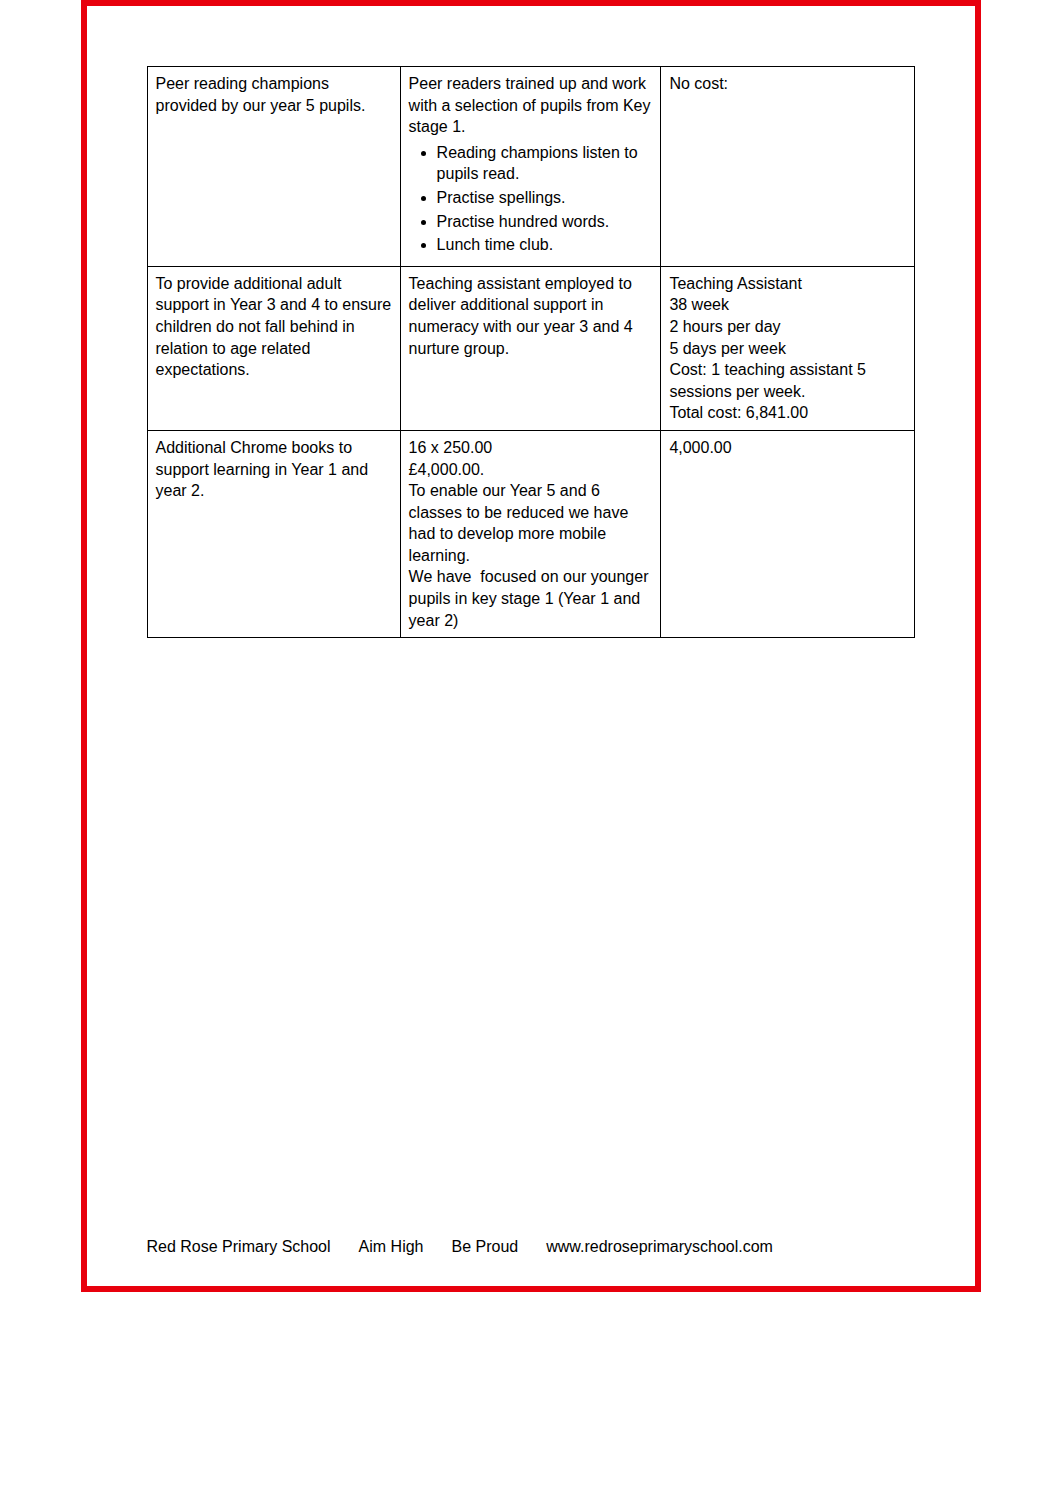| Peer reading champions provided by our year 5 pupils. | Peer readers trained up and work with a selection of pupils from Key stage 1. Reading champions listen to pupils read. Practise spellings. Practise hundred words. Lunch time club. | No cost: |
| To provide additional adult support in Year 3 and 4 to ensure children do not fall behind in relation to age related expectations. | Teaching assistant employed to deliver additional support in numeracy with our year 3 and 4 nurture group. | Teaching Assistant 38 week 2 hours per day 5 days per week Cost: 1 teaching assistant 5 sessions per week. Total cost: 6,841.00 |
| Additional Chrome books to support learning in Year 1 and year 2. | 16 x 250.00 £4,000.00. To enable our Year 5 and 6 classes to be reduced we have had to develop more mobile learning. We have focused on our younger pupils in key stage 1 (Year 1 and year 2) | 4,000.00 |
Red Rose Primary School Aim High Be Proud www.redroseprimaryschool.com